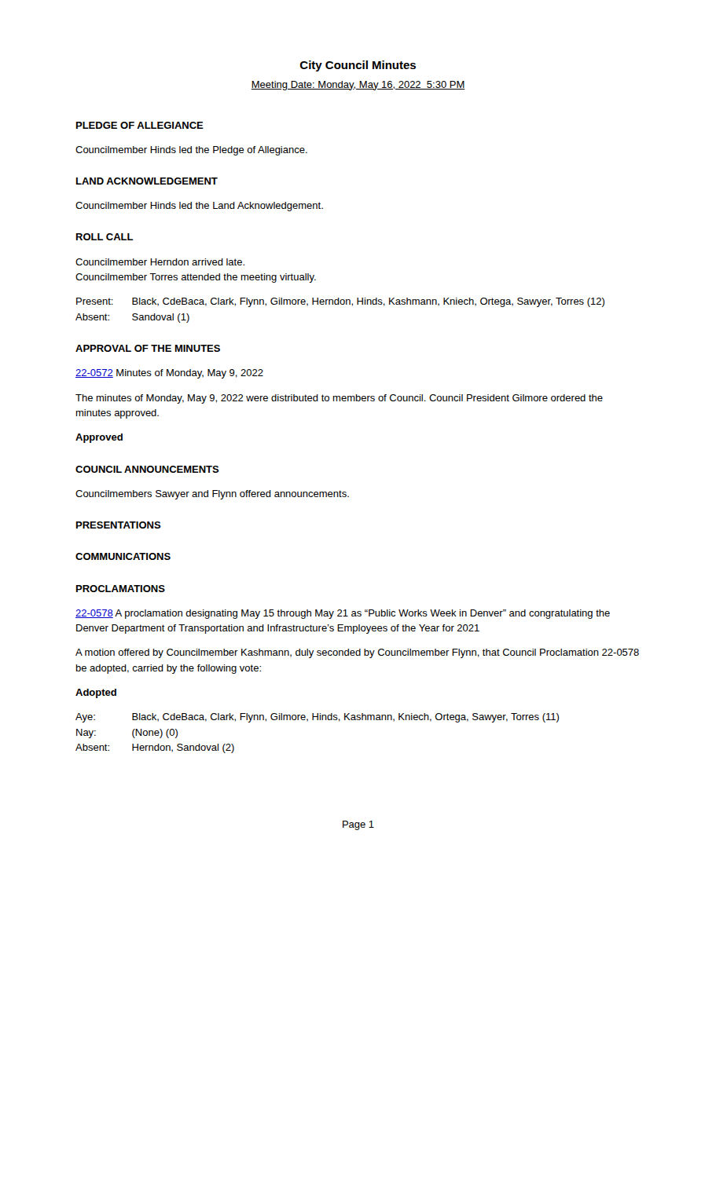City Council Minutes
Meeting Date: Monday, May 16, 2022 5:30 PM
PLEDGE OF ALLEGIANCE
Councilmember Hinds led the Pledge of Allegiance.
LAND ACKNOWLEDGEMENT
Councilmember Hinds led the Land Acknowledgement.
ROLL CALL
Councilmember Herndon arrived late.
Councilmember Torres attended the meeting virtually.
Present:
Black, CdeBaca, Clark, Flynn, Gilmore, Herndon, Hinds, Kashmann, Kniech, Ortega, Sawyer, Torres (12)
Absent:
Sandoval (1)
APPROVAL OF THE MINUTES
22-0572 Minutes of Monday, May 9, 2022
The minutes of Monday, May 9, 2022 were distributed to members of Council. Council President Gilmore ordered the minutes approved.
Approved
COUNCIL ANNOUNCEMENTS
Councilmembers Sawyer and Flynn offered announcements.
PRESENTATIONS
COMMUNICATIONS
PROCLAMATIONS
22-0578 A proclamation designating May 15 through May 21 as “Public Works Week in Denver” and congratulating the Denver Department of Transportation and Infrastructure’s Employees of the Year for 2021
A motion offered by Councilmember Kashmann, duly seconded by Councilmember Flynn, that Council Proclamation 22-0578 be adopted, carried by the following vote:
Adopted
Aye:
Black, CdeBaca, Clark, Flynn, Gilmore, Hinds, Kashmann, Kniech, Ortega, Sawyer, Torres (11)
Nay:
(None) (0)
Absent:
Herndon, Sandoval (2)
Page 1